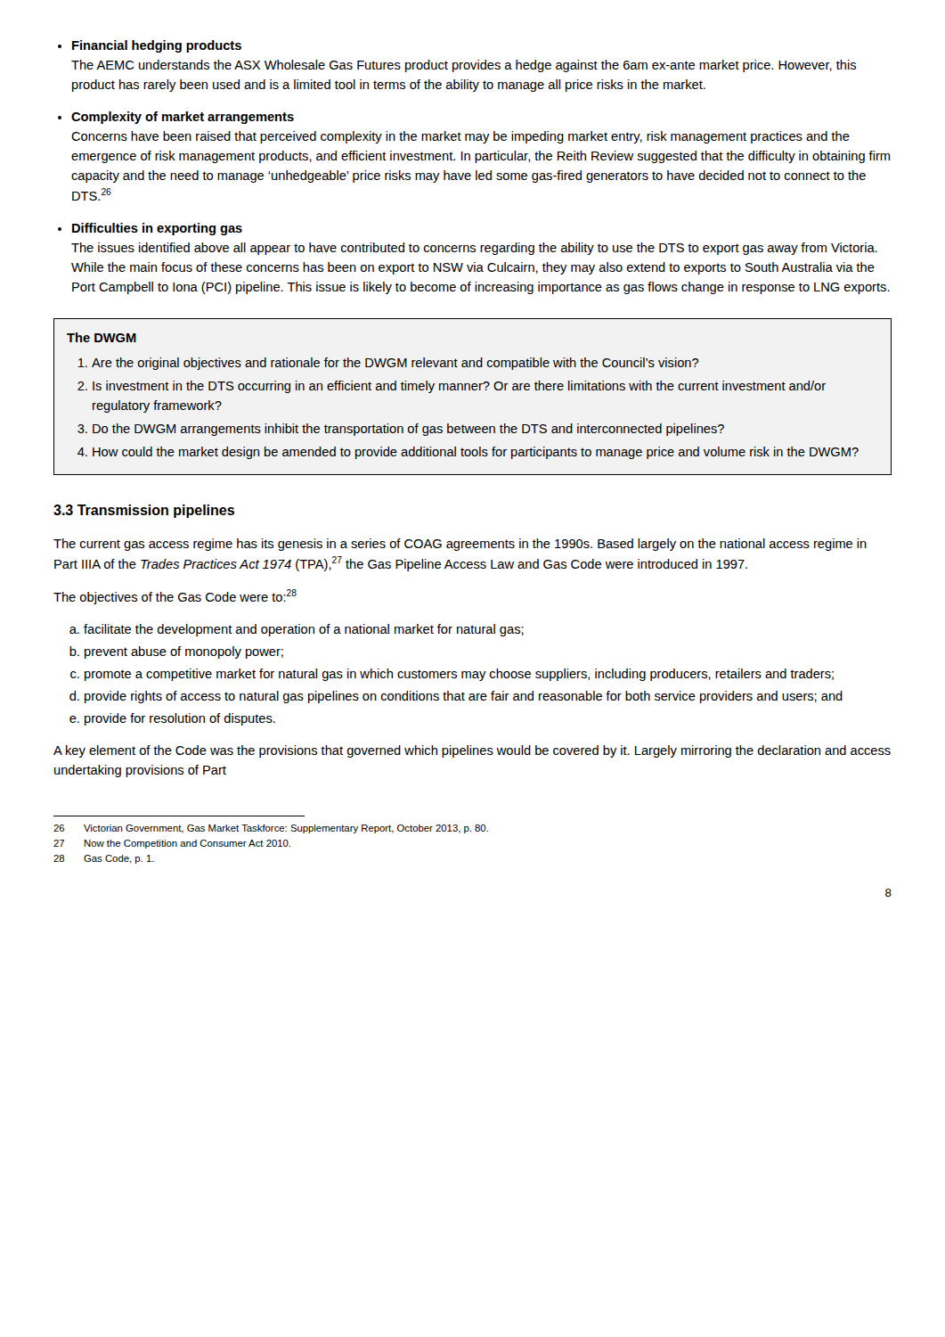Financial hedging products The AEMC understands the ASX Wholesale Gas Futures product provides a hedge against the 6am ex-ante market price. However, this product has rarely been used and is a limited tool in terms of the ability to manage all price risks in the market.
Complexity of market arrangements Concerns have been raised that perceived complexity in the market may be impeding market entry, risk management practices and the emergence of risk management products, and efficient investment. In particular, the Reith Review suggested that the difficulty in obtaining firm capacity and the need to manage ‘unhedgeable’ price risks may have led some gas-fired generators to have decided not to connect to the DTS.26
Difficulties in exporting gas The issues identified above all appear to have contributed to concerns regarding the ability to use the DTS to export gas away from Victoria. While the main focus of these concerns has been on export to NSW via Culcairn, they may also extend to exports to South Australia via the Port Campbell to Iona (PCI) pipeline. This issue is likely to become of increasing importance as gas flows change in response to LNG exports.
The DWGM
Are the original objectives and rationale for the DWGM relevant and compatible with the Council’s vision?
Is investment in the DTS occurring in an efficient and timely manner? Or are there limitations with the current investment and/or regulatory framework?
Do the DWGM arrangements inhibit the transportation of gas between the DTS and interconnected pipelines?
How could the market design be amended to provide additional tools for participants to manage price and volume risk in the DWGM?
3.3 Transmission pipelines
The current gas access regime has its genesis in a series of COAG agreements in the 1990s. Based largely on the national access regime in Part IIIA of the Trades Practices Act 1974 (TPA),27 the Gas Pipeline Access Law and Gas Code were introduced in 1997.
The objectives of the Gas Code were to:28
facilitate the development and operation of a national market for natural gas;
prevent abuse of monopoly power;
promote a competitive market for natural gas in which customers may choose suppliers, including producers, retailers and traders;
provide rights of access to natural gas pipelines on conditions that are fair and reasonable for both service providers and users; and
provide for resolution of disputes.
A key element of the Code was the provisions that governed which pipelines would be covered by it. Largely mirroring the declaration and access undertaking provisions of Part
| 26 | Victorian Government, Gas Market Taskforce: Supplementary Report, October 2013, p. 80. |
| 27 | Now the Competition and Consumer Act 2010. |
| 28 | Gas Code, p. 1. |
8